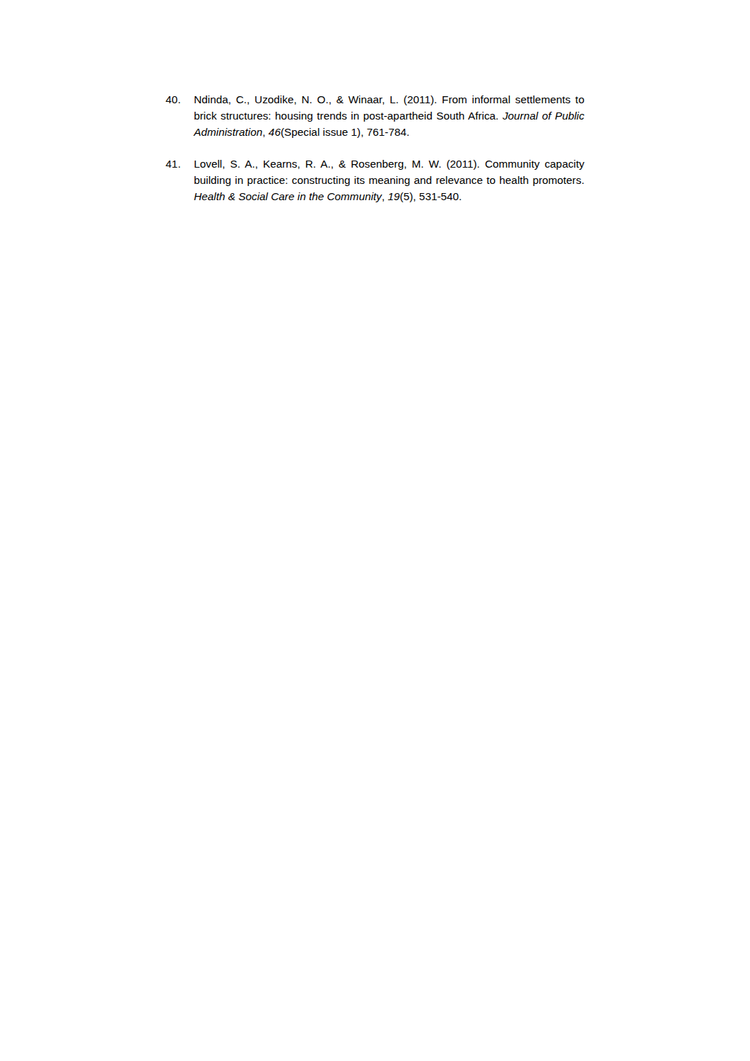40. Ndinda, C., Uzodike, N. O., & Winaar, L. (2011). From informal settlements to brick structures: housing trends in post-apartheid South Africa. Journal of Public Administration, 46(Special issue 1), 761-784.
41. Lovell, S. A., Kearns, R. A., & Rosenberg, M. W. (2011). Community capacity building in practice: constructing its meaning and relevance to health promoters. Health & Social Care in the Community, 19(5), 531-540.